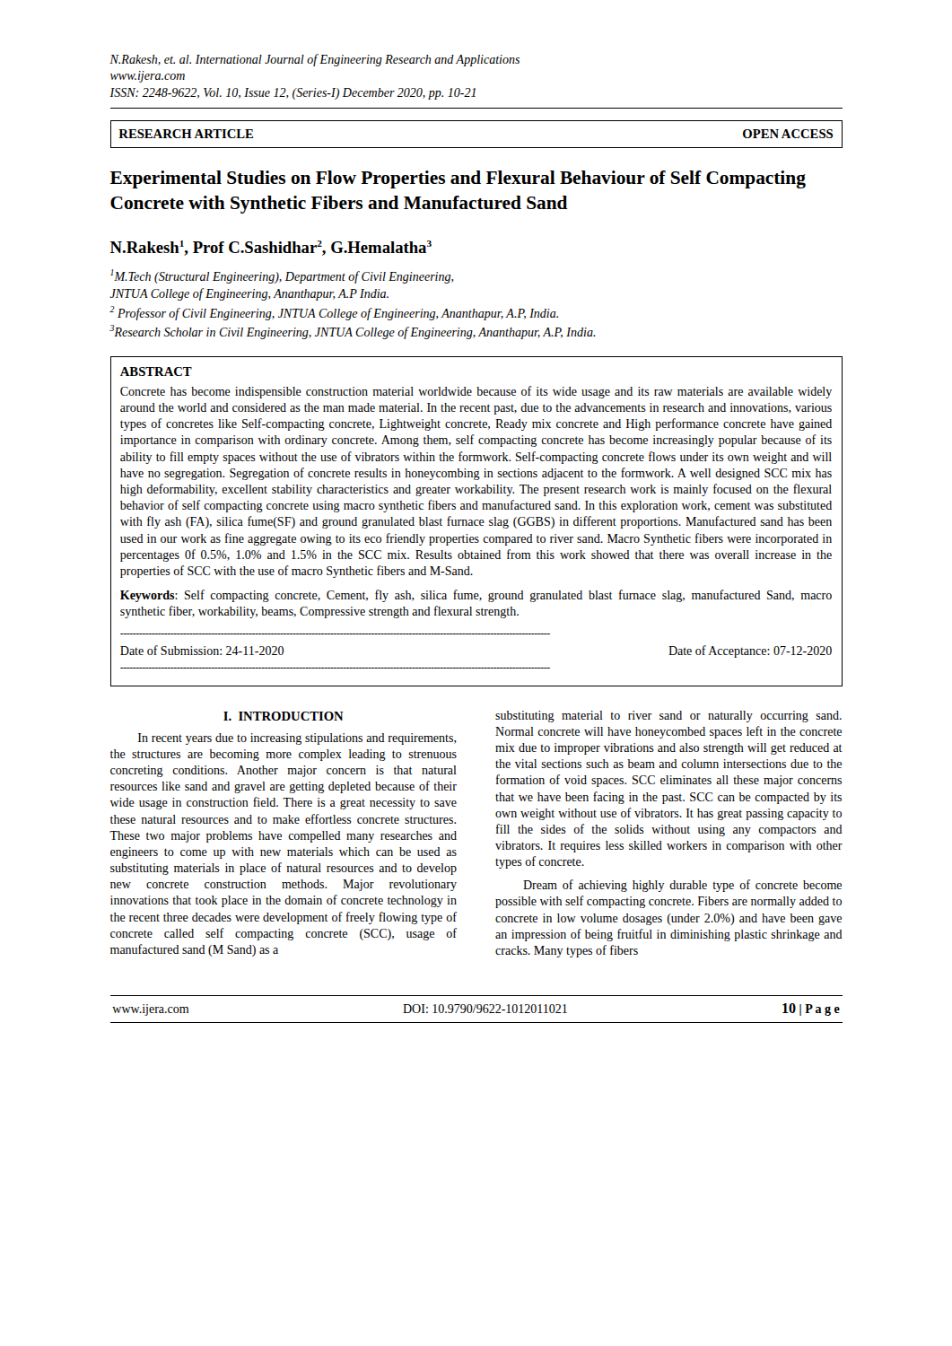N.Rakesh, et. al. International Journal of Engineering Research and Applications
www.ijera.com
ISSN: 2248-9622, Vol. 10, Issue 12, (Series-I) December 2020, pp. 10-21
RESEARCH ARTICLE OPEN ACCESS
Experimental Studies on Flow Properties and Flexural Behaviour of Self Compacting Concrete with Synthetic Fibers and Manufactured Sand
N.Rakesh1, Prof C.Sashidhar2, G.Hemalatha3
1M.Tech (Structural Engineering), Department of Civil Engineering,
JNTUA College of Engineering, Ananthapur, A.P India.
2 Professor of Civil Engineering, JNTUA College of Engineering, Ananthapur, A.P, India.
3Research Scholar in Civil Engineering, JNTUA College of Engineering, Ananthapur, A.P, India.
ABSTRACT
Concrete has become indispensible construction material worldwide because of its wide usage and its raw materials are available widely around the world and considered as the man made material. In the recent past, due to the advancements in research and innovations, various types of concretes like Self-compacting concrete, Lightweight concrete, Ready mix concrete and High performance concrete have gained importance in comparison with ordinary concrete. Among them, self compacting concrete has become increasingly popular because of its ability to fill empty spaces without the use of vibrators within the formwork. Self-compacting concrete flows under its own weight and will have no segregation. Segregation of concrete results in honeycombing in sections adjacent to the formwork. A well designed SCC mix has high deformability, excellent stability characteristics and greater workability. The present research work is mainly focused on the flexural behavior of self compacting concrete using macro synthetic fibers and manufactured sand. In this exploration work, cement was substituted with fly ash (FA), silica fume(SF) and ground granulated blast furnace slag (GGBS) in different proportions. Manufactured sand has been used in our work as fine aggregate owing to its eco friendly properties compared to river sand. Macro Synthetic fibers were incorporated in percentages 0f 0.5%, 1.0% and 1.5% in the SCC mix. Results obtained from this work showed that there was overall increase in the properties of SCC with the use of macro Synthetic fibers and M-Sand.
Keywords: Self compacting concrete, Cement, fly ash, silica fume, ground granulated blast furnace slag, manufactured Sand, macro synthetic fiber, workability, beams, Compressive strength and flexural strength.
-----------------------------------------------------------------------------------------------------------------------------------------
Date of Submission: 24-11-2020 Date of Acceptance: 07-12-2020
-----------------------------------------------------------------------------------------------------------------------------------------
I. INTRODUCTION
In recent years due to increasing stipulations and requirements, the structures are becoming more complex leading to strenuous concreting conditions. Another major concern is that natural resources like sand and gravel are getting depleted because of their wide usage in construction field. There is a great necessity to save these natural resources and to make effortless concrete structures. These two major problems have compelled many researches and engineers to come up with new materials which can be used as substituting materials in place of natural resources and to develop new concrete construction methods. Major revolutionary innovations that took place in the domain of concrete technology in the recent three decades were development of freely flowing type of concrete called self compacting concrete (SCC), usage of manufactured sand (M Sand) as a
substituting material to river sand or naturally occurring sand. Normal concrete will have honeycombed spaces left in the concrete mix due to improper vibrations and also strength will get reduced at the vital sections such as beam and column intersections due to the formation of void spaces. SCC eliminates all these major concerns that we have been facing in the past. SCC can be compacted by its own weight without use of vibrators. It has great passing capacity to fill the sides of the solids without using any compactors and vibrators. It requires less skilled workers in comparison with other types of concrete.
Dream of achieving highly durable type of concrete become possible with self compacting concrete. Fibers are normally added to concrete in low volume dosages (under 2.0%) and have been gave an impression of being fruitful in diminishing plastic shrinkage and cracks. Many types of fibers
www.ijera.com DOI: 10.9790/9622-1012011021 10 | P a g e